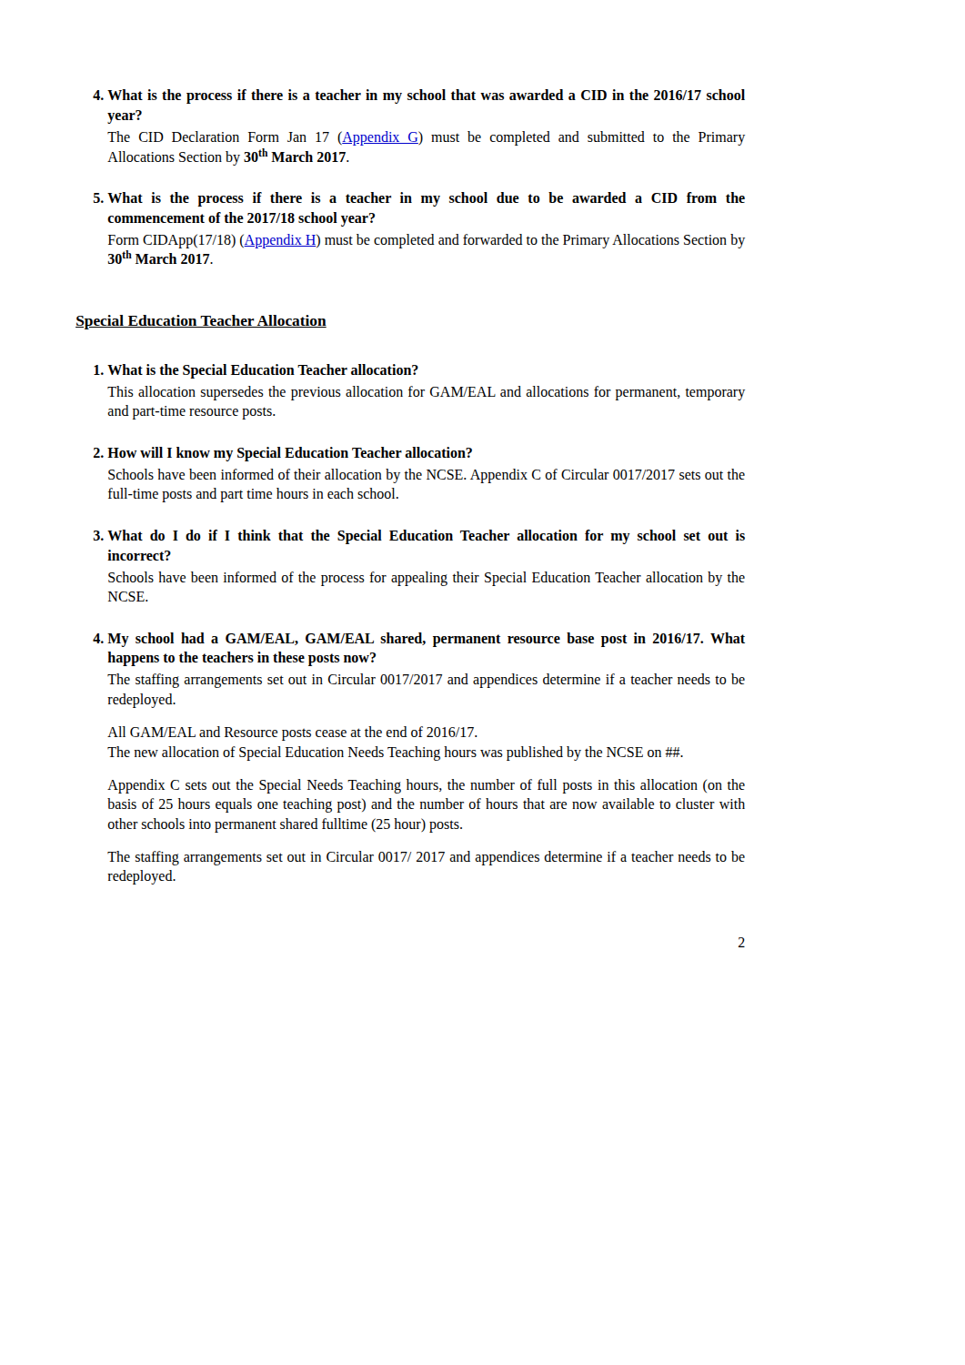What is the process if there is a teacher in my school that was awarded a CID in the 2016/17 school year? The CID Declaration Form Jan 17 (Appendix G) must be completed and submitted to the Primary Allocations Section by 30th March 2017.
What is the process if there is a teacher in my school due to be awarded a CID from the commencement of the 2017/18 school year? Form CIDApp(17/18) (Appendix H) must be completed and forwarded to the Primary Allocations Section by 30th March 2017.
Special Education Teacher Allocation
What is the Special Education Teacher allocation?
This allocation supersedes the previous allocation for GAM/EAL and allocations for permanent, temporary and part-time resource posts.
How will I know my Special Education Teacher allocation?
Schools have been informed of their allocation by the NCSE. Appendix C of Circular 0017/2017 sets out the full-time posts and part time hours in each school.
What do I do if I think that the Special Education Teacher allocation for my school set out is incorrect?
Schools have been informed of the process for appealing their Special Education Teacher allocation by the NCSE.
My school had a GAM/EAL, GAM/EAL shared, permanent resource base post in 2016/17. What happens to the teachers in these posts now?
The staffing arrangements set out in Circular 0017/2017 and appendices determine if a teacher needs to be redeployed.
All GAM/EAL and Resource posts cease at the end of 2016/17.
The new allocation of Special Education Needs Teaching hours was published by the NCSE on ##.
Appendix C sets out the Special Needs Teaching hours, the number of full posts in this allocation (on the basis of 25 hours equals one teaching post) and the number of hours that are now available to cluster with other schools into permanent shared fulltime (25 hour) posts.
The staffing arrangements set out in Circular 0017/ 2017 and appendices determine if a teacher needs to be redeployed.
2